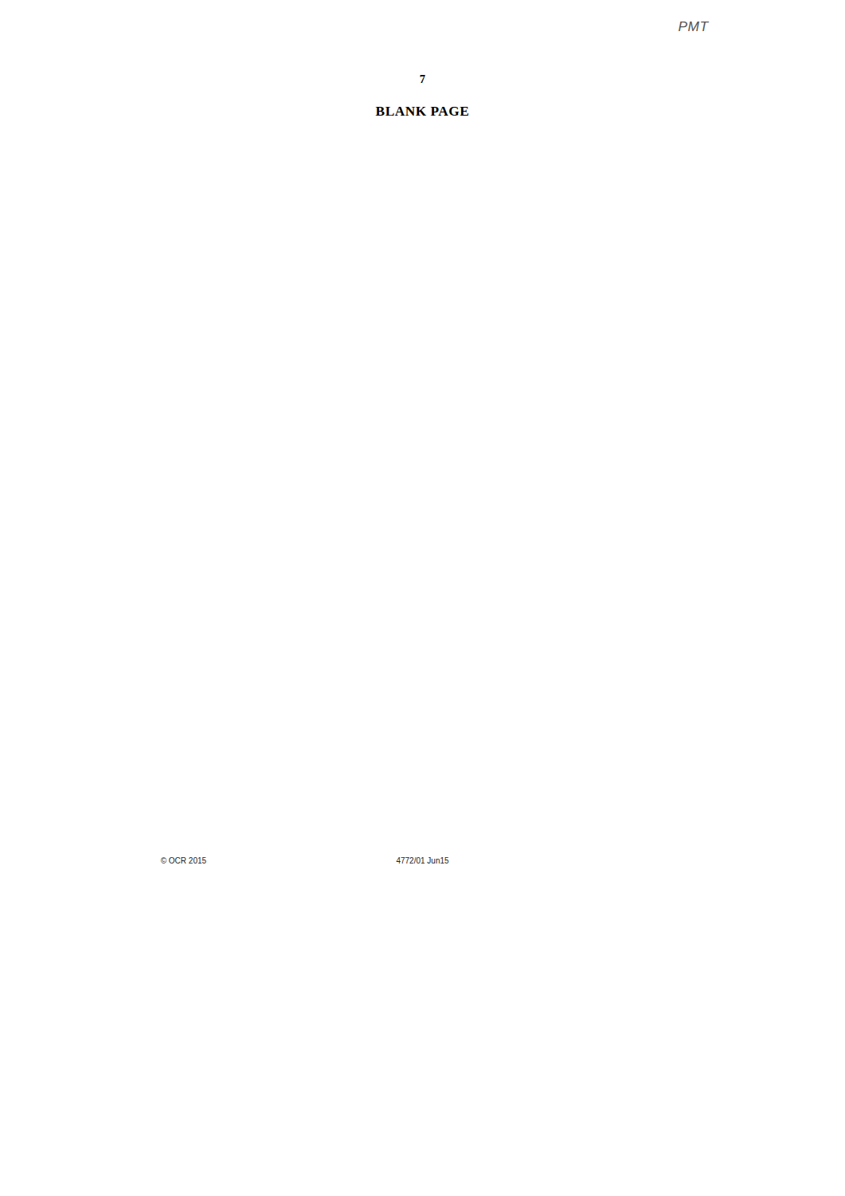PMT
7
BLANK PAGE
© OCR 2015
4772/01 Jun15